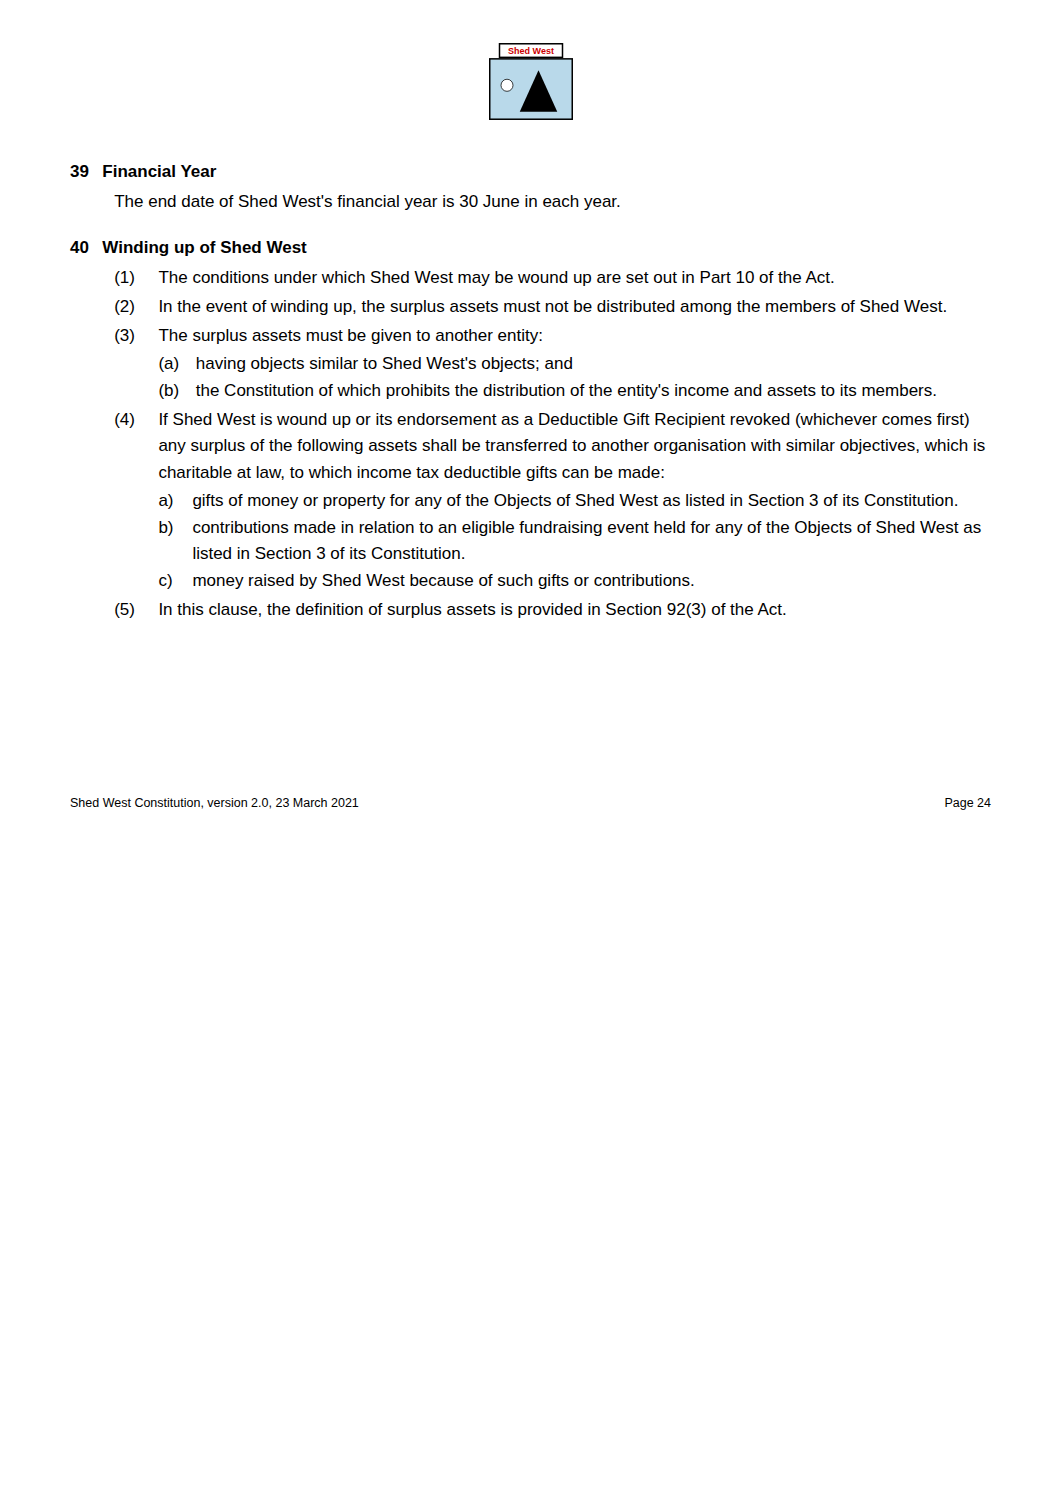39 Financial Year
The end date of Shed West's financial year is 30 June in each year.
40 Winding up of Shed West
(1) The conditions under which Shed West may be wound up are set out in Part 10 of the Act.
(2) In the event of winding up, the surplus assets must not be distributed among the members of Shed West.
(3) The surplus assets must be given to another entity:
(a) having objects similar to Shed West's objects; and
(b) the Constitution of which prohibits the distribution of the entity's income and assets to its members.
(4) If Shed West is wound up or its endorsement as a Deductible Gift Recipient revoked (whichever comes first) any surplus of the following assets shall be transferred to another organisation with similar objectives, which is charitable at law, to which income tax deductible gifts can be made:
a) gifts of money or property for any of the Objects of Shed West as listed in Section 3 of its Constitution.
b) contributions made in relation to an eligible fundraising event held for any of the Objects of Shed West as listed in Section 3 of its Constitution.
c) money raised by Shed West because of such gifts or contributions.
(5) In this clause, the definition of surplus assets is provided in Section 92(3) of the Act.
Shed West Constitution, version 2.0, 23 March 2021 Page 24